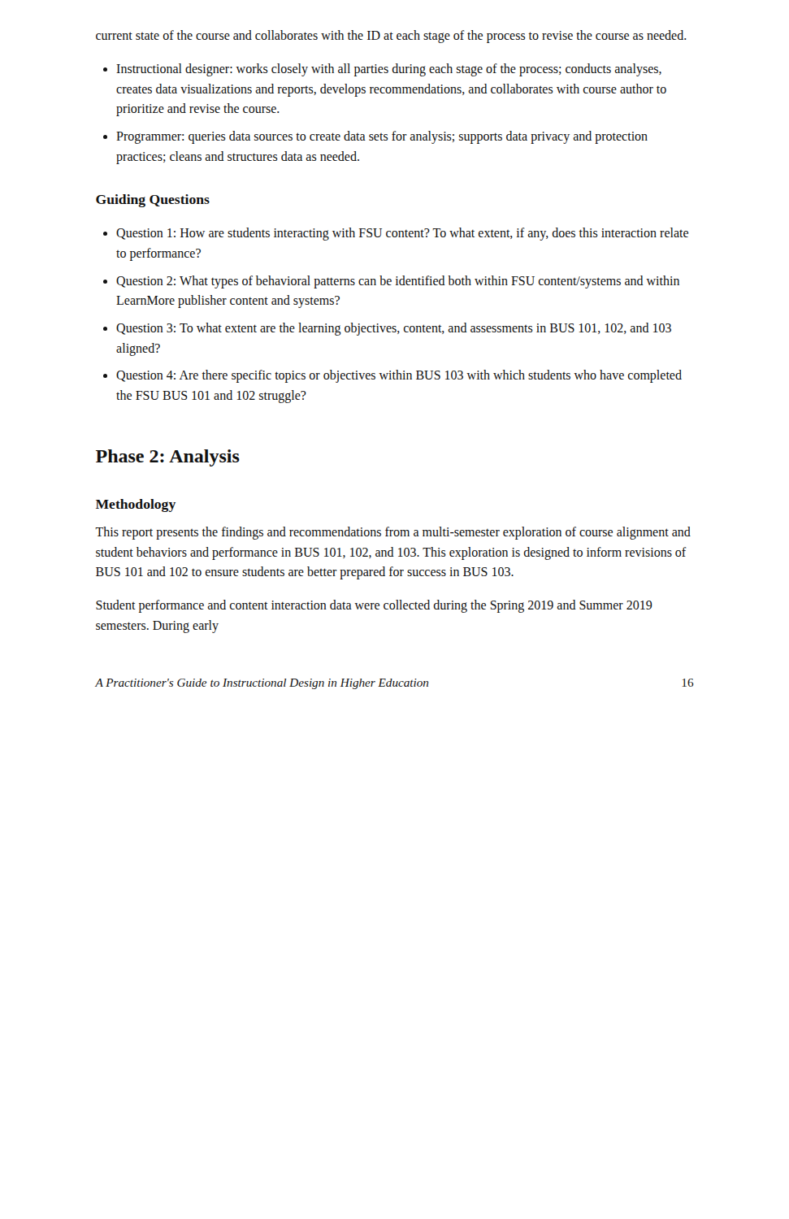current state of the course and collaborates with the ID at each stage of the process to revise the course as needed.
Instructional designer: works closely with all parties during each stage of the process; conducts analyses, creates data visualizations and reports, develops recommendations, and collaborates with course author to prioritize and revise the course.
Programmer: queries data sources to create data sets for analysis; supports data privacy and protection practices; cleans and structures data as needed.
Guiding Questions
Question 1: How are students interacting with FSU content? To what extent, if any, does this interaction relate to performance?
Question 2: What types of behavioral patterns can be identified both within FSU content/systems and within LearnMore publisher content and systems?
Question 3: To what extent are the learning objectives, content, and assessments in BUS 101, 102, and 103 aligned?
Question 4: Are there specific topics or objectives within BUS 103 with which students who have completed the FSU BUS 101 and 102 struggle?
Phase 2: Analysis
Methodology
This report presents the findings and recommendations from a multi-semester exploration of course alignment and student behaviors and performance in BUS 101, 102, and 103. This exploration is designed to inform revisions of BUS 101 and 102 to ensure students are better prepared for success in BUS 103.
Student performance and content interaction data were collected during the Spring 2019 and Summer 2019 semesters. During early
A Practitioner's Guide to Instructional Design in Higher Education 16